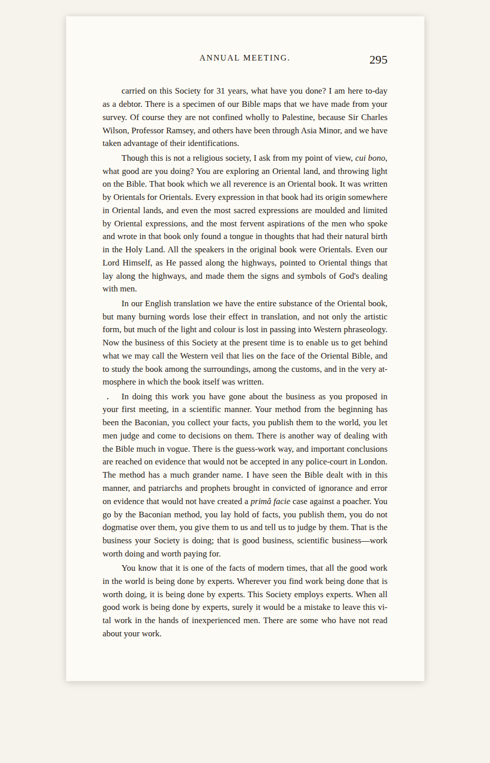Annual Meeting. 295
carried on this Society for 31 years, what have you done? I am here to-day as a debtor. There is a specimen of our Bible maps that we have made from your survey. Of course they are not confined wholly to Palestine, because Sir Charles Wilson, Professor Ramsey, and others have been through Asia Minor, and we have taken advantage of their identifications.
Though this is not a religious society, I ask from my point of view, cui bono, what good are you doing? You are exploring an Oriental land, and throwing light on the Bible. That book which we all reverence is an Oriental book. It was written by Orientals for Orientals. Every expression in that book had its origin somewhere in Oriental lands, and even the most sacred expressions are moulded and limited by Oriental expressions, and the most fervent aspirations of the men who spoke and wrote in that book only found a tongue in thoughts that had their natural birth in the Holy Land. All the speakers in the original book were Orientals. Even our Lord Himself, as He passed along the highways, pointed to Oriental things that lay along the highways, and made them the signs and symbols of God's dealing with men.
In our English translation we have the entire substance of the Oriental book, but many burning words lose their effect in translation, and not only the artistic form, but much of the light and colour is lost in passing into Western phraseology. Now the business of this Society at the present time is to enable us to get behind what we may call the Western veil that lies on the face of the Oriental Bible, and to study the book among the surroundings, among the customs, and in the very atmosphere in which the book itself was written.
In doing this work you have gone about the business as you proposed in your first meeting, in a scientific manner. Your method from the beginning has been the Baconian, you collect your facts, you publish them to the world, you let men judge and come to decisions on them. There is another way of dealing with the Bible much in vogue. There is the guess-work way, and important conclusions are reached on evidence that would not be accepted in any police-court in London. The method has a much grander name. I have seen the Bible dealt with in this manner, and patriarchs and prophets brought in convicted of ignorance and error on evidence that would not have created a primâ facie case against a poacher. You go by the Baconian method, you lay hold of facts, you publish them, you do not dogmatise over them, you give them to us and tell us to judge by them. That is the business your Society is doing; that is good business, scientific business—work worth doing and worth paying for.
You know that it is one of the facts of modern times, that all the good work in the world is being done by experts. Wherever you find work being done that is worth doing, it is being done by experts. This Society employs experts. When all good work is being done by experts, surely it would be a mistake to leave this vital work in the hands of inexperienced men. There are some who have not read about your work.